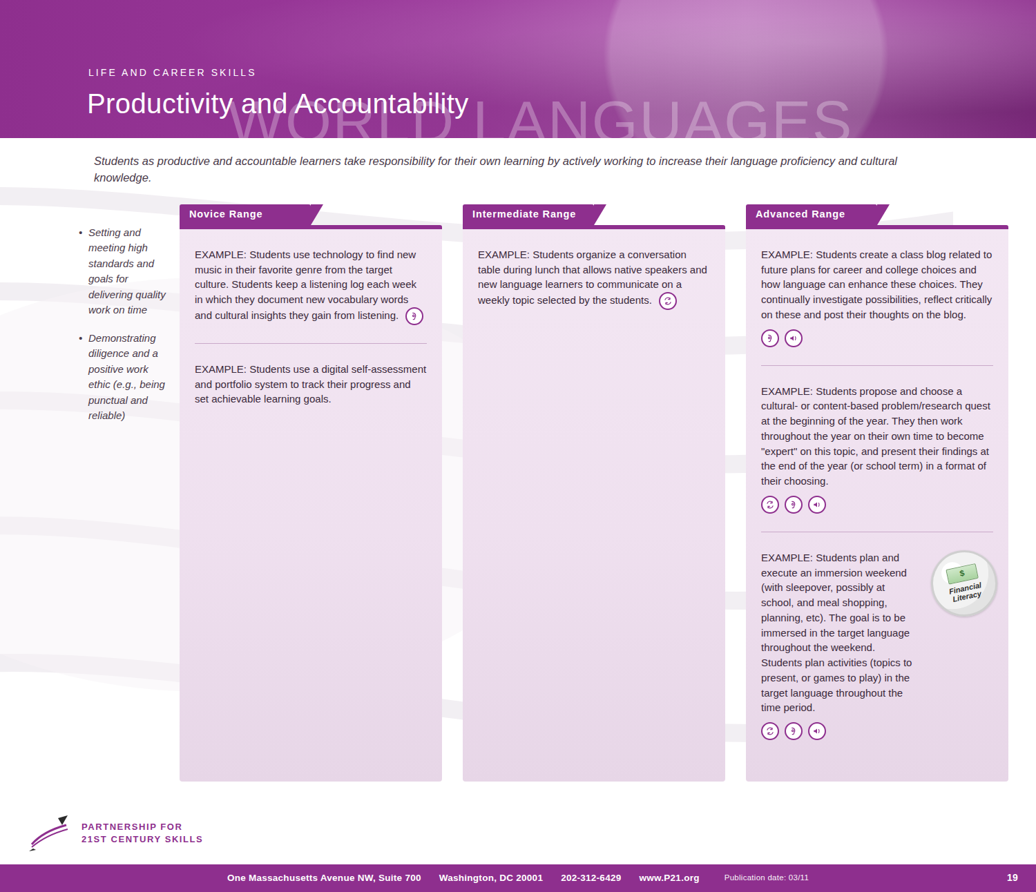Life and Career Skills
WORLD LANGUAGES
Productivity and Accountability
Students as productive and accountable learners take responsibility for their own learning by actively working to increase their language proficiency and cultural knowledge.
Setting and meeting high standards and goals for delivering quality work on time
Demonstrating diligence and a positive work ethic (e.g., being punctual and reliable)
Novice Range
EXAMPLE: Students use technology to find new music in their favorite genre from the target culture. Students keep a listening log each week in which they document new vocabulary words and cultural insights they gain from listening.
EXAMPLE: Students use a digital self-assessment and portfolio system to track their progress and set achievable learning goals.
Intermediate Range
EXAMPLE: Students organize a conversation table during lunch that allows native speakers and new language learners to communicate on a weekly topic selected by the students.
Advanced Range
EXAMPLE: Students create a class blog related to future plans for career and college choices and how language can enhance these choices. They continually investigate possibilities, reflect critically on these and post their thoughts on the blog.
EXAMPLE: Students propose and choose a cultural- or content-based problem/research quest at the beginning of the year. They then work throughout the year on their own time to become "expert" on this topic, and present their findings at the end of the year (or school term) in a format of their choosing.
Financial
Literacy
EXAMPLE: Students plan and execute an immersion weekend (with sleepover, possibly at school, and meal shopping, planning, etc). The goal is to be immersed in the target language throughout the weekend. Students plan activities (topics to present, or games to play) in the target language throughout the time period.
Partnership for
21st Century Skills
One Massachusetts Avenue NW, Suite 700 Washington, DC 20001 202-312-6429 www.P21.org Publication date: 03/11 19